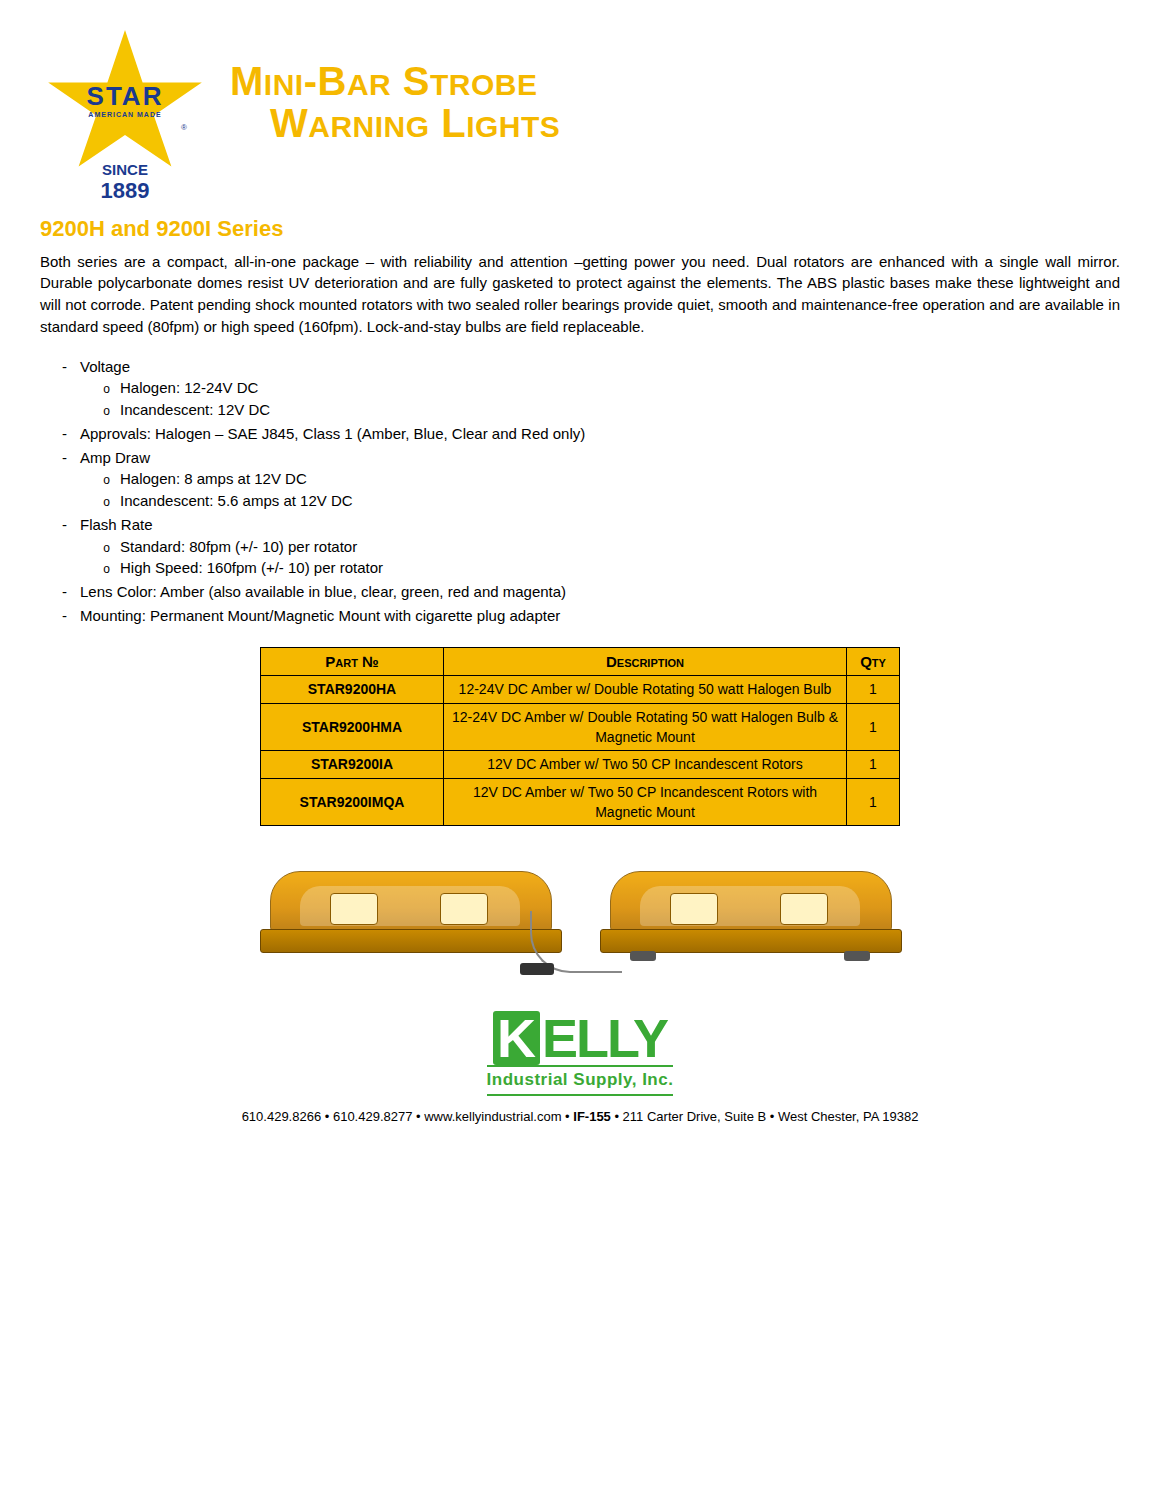STAR
AMERICAN MADE
®
SINCE
1889
MINI-BAR STROBE WARNING LIGHTS
9200H and 9200I Series
Both series are a compact, all-in-one package – with reliability and attention –getting power you need. Dual rotators are enhanced with a single wall mirror. Durable polycarbonate domes resist UV deterioration and are fully gasketed to protect against the elements. The ABS plastic bases make these lightweight and will not corrode. Patent pending shock mounted rotators with two sealed roller bearings provide quiet, smooth and maintenance-free operation and are available in standard speed (80fpm) or high speed (160fpm). Lock-and-stay bulbs are field replaceable.
Voltage
Halogen: 12-24V DC
Incandescent: 12V DC
Approvals: Halogen – SAE J845, Class 1 (Amber, Blue, Clear and Red only)
Amp Draw
Halogen: 8 amps at 12V DC
Incandescent: 5.6 amps at 12V DC
Flash Rate
Standard: 80fpm (+/- 10) per rotator
High Speed: 160fpm (+/- 10) per rotator
Lens Color: Amber (also available in blue, clear, green, red and magenta)
Mounting: Permanent Mount/Magnetic Mount with cigarette plug adapter
| Part № | Description | Qty |
| --- | --- | --- |
| STAR9200HA | 12-24V DC Amber w/ Double Rotating 50 watt Halogen Bulb | 1 |
| STAR9200HMA | 12-24V DC Amber w/ Double Rotating 50 watt Halogen Bulb & Magnetic Mount | 1 |
| STAR9200IA | 12V DC Amber w/ Two 50 CP Incandescent Rotors | 1 |
| STAR9200IMQA | 12V DC Amber w/ Two 50 CP Incandescent Rotors with Magnetic Mount | 1 |
KELLY
Industrial Supply, Inc.
610.429.8266 • 610.429.8277 • www.kellyindustrial.com • IF-155 • 211 Carter Drive, Suite B • West Chester, PA 19382